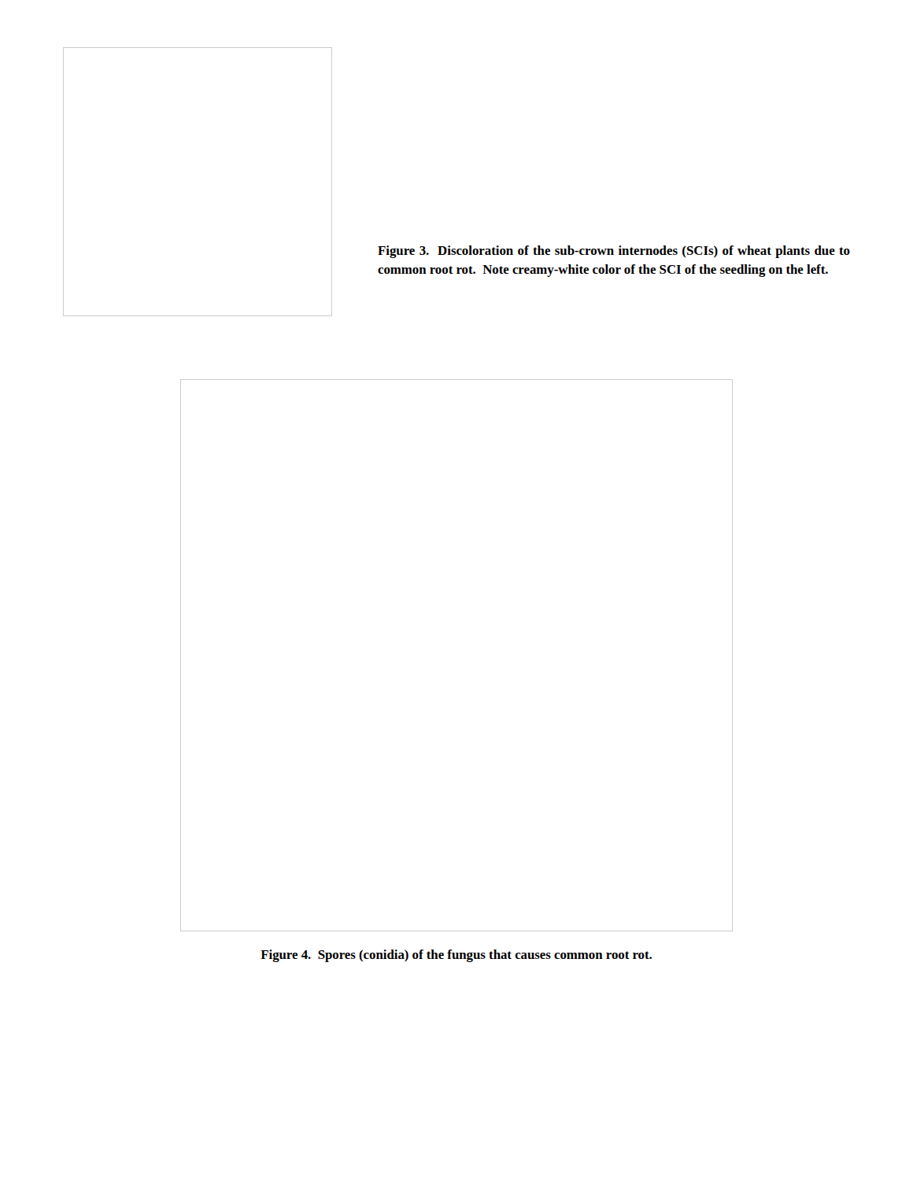Figure 3. Discoloration of the sub-crown internodes (SCIs) of wheat plants due to common root rot. Note creamy-white color of the SCI of the seedling on the left.
Figure 4. Spores (conidia) of the fungus that causes common root rot.